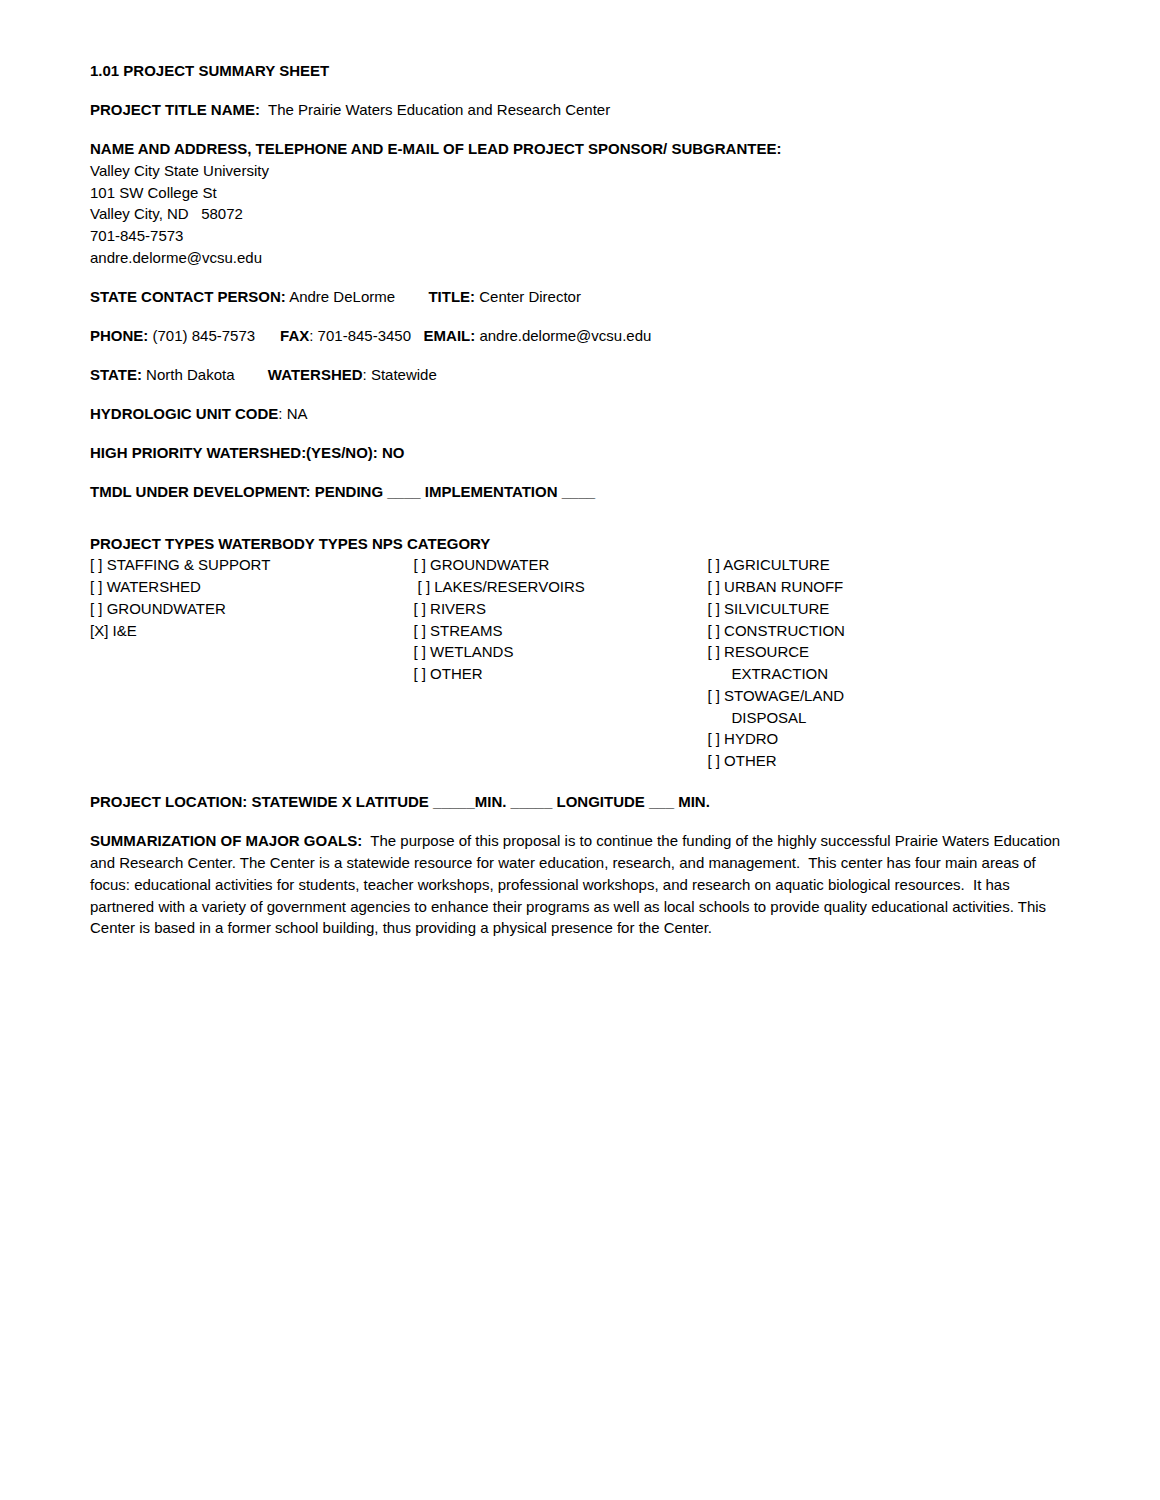1.01 PROJECT SUMMARY SHEET
PROJECT TITLE NAME: The Prairie Waters Education and Research Center
NAME AND ADDRESS, TELEPHONE AND E-MAIL OF LEAD PROJECT SPONSOR/ SUBGRANTEE:
Valley City State University
101 SW College St
Valley City, ND 58072
701-845-7573
andre.delorme@vcsu.edu
STATE CONTACT PERSON: Andre DeLorme TITLE: Center Director
PHONE: (701) 845-7573 FAX: 701-845-3450 EMAIL: andre.delorme@vcsu.edu
STATE: North Dakota WATERSHED: Statewide
HYDROLOGIC UNIT CODE: NA
HIGH PRIORITY WATERSHED:(YES/NO): NO
TMDL UNDER DEVELOPMENT: PENDING ____ IMPLEMENTATION ____
PROJECT TYPES WATERBODY TYPES NPS CATEGORY
| [ ] STAFFING & SUPPORT | [ ] GROUNDWATER | [ ] AGRICULTURE |
| [ ] WATERSHED | [ ] LAKES/RESERVOIRS | [ ] URBAN RUNOFF |
| [ ] GROUNDWATER | [ ] RIVERS | [ ] SILVICULTURE |
| [X] I&E | [ ] STREAMS | [ ] CONSTRUCTION |
| | [ ] WETLANDS | [ ] RESOURCE |
| | [ ] OTHER | EXTRACTION |
| | | [ ] STOWAGE/LAND |
| | | DISPOSAL |
| | | [ ] HYDRO |
| | | [ ] OTHER |
PROJECT LOCATION: STATEWIDE X LATITUDE _____MIN. _____ LONGITUDE ___ MIN.
SUMMARIZATION OF MAJOR GOALS: The purpose of this proposal is to continue the funding of the highly successful Prairie Waters Education and Research Center. The Center is a statewide resource for water education, research, and management. This center has four main areas of focus: educational activities for students, teacher workshops, professional workshops, and research on aquatic biological resources. It has partnered with a variety of government agencies to enhance their programs as well as local schools to provide quality educational activities. This Center is based in a former school building, thus providing a physical presence for the Center.